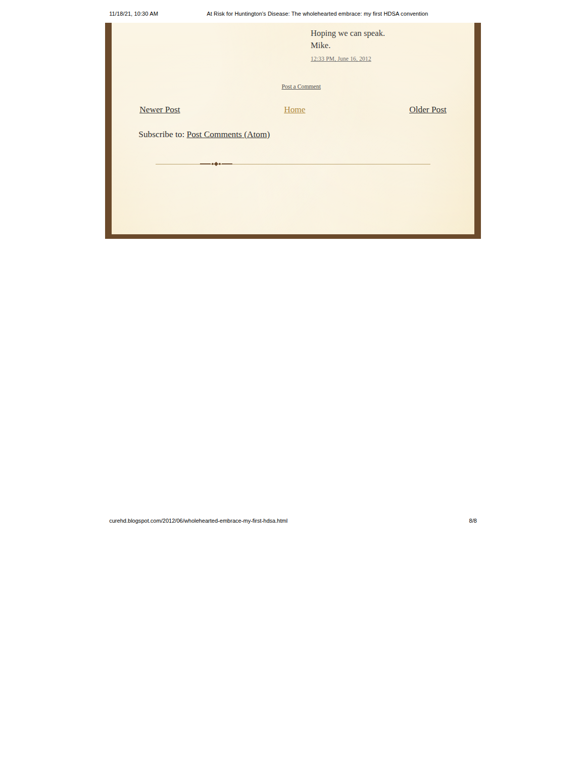11/18/21, 10:30 AM
At Risk for Huntington's Disease: The wholehearted embrace: my first HDSA convention
Hoping we can speak.
Mike.
12:33 PM, June 16, 2012
Post a Comment
Newer Post Home Older Post
Subscribe to: Post Comments (Atom)
curehd.blogspot.com/2012/06/wholehearted-embrace-my-first-hdsa.html
8/8